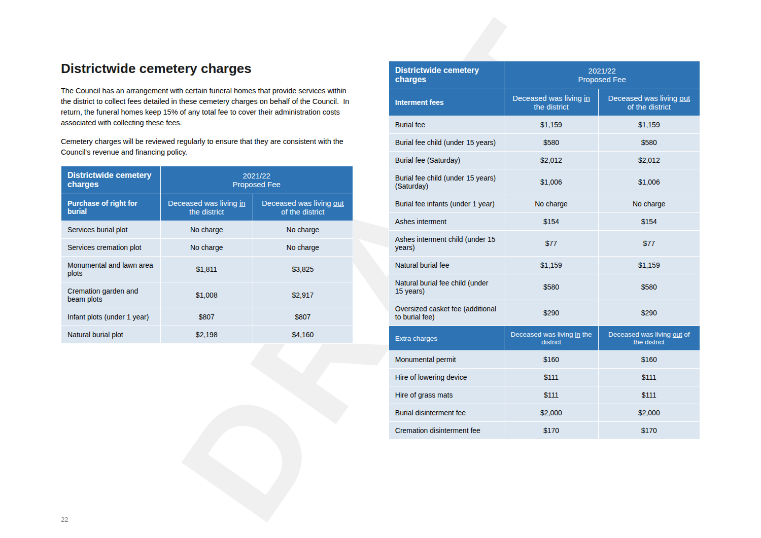DRAFT
Districtwide cemetery charges
The Council has an arrangement with certain funeral homes that provide services within the district to collect fees detailed in these cemetery charges on behalf of the Council. In return, the funeral homes keep 15% of any total fee to cover their administration costs associated with collecting these fees.
Cemetery charges will be reviewed regularly to ensure that they are consistent with the Council's revenue and financing policy.
| Districtwide cemetery charges | 2021/22 Proposed Fee |
| --- | --- |
| Purchase of right for burial | Deceased was living in the district | Deceased was living out of the district |
| Services burial plot | No charge | No charge |
| Services cremation plot | No charge | No charge |
| Monumental and lawn area plots | $1,811 | $3,825 |
| Cremation garden and beam plots | $1,008 | $2,917 |
| Infant plots (under 1 year) | $807 | $807 |
| Natural burial plot | $2,198 | $4,160 |
| Districtwide cemetery charges | 2021/22 Proposed Fee |
| --- | --- |
| Interment fees | Deceased was living in the district | Deceased was living out of the district |
| Burial fee | $1,159 | $1,159 |
| Burial fee child (under 15 years) | $580 | $580 |
| Burial fee (Saturday) | $2,012 | $2,012 |
| Burial fee child (under 15 years) (Saturday) | $1,006 | $1,006 |
| Burial fee infants (under 1 year) | No charge | No charge |
| Ashes interment | $154 | $154 |
| Ashes interment child (under 15 years) | $77 | $77 |
| Natural burial fee | $1,159 | $1,159 |
| Natural burial fee child (under 15 years) | $580 | $580 |
| Oversized casket fee (additional to burial fee) | $290 | $290 |
| Extra charges | Deceased was living in the district | Deceased was living out of the district |
| Monumental permit | $160 | $160 |
| Hire of lowering device | $111 | $111 |
| Hire of grass mats | $111 | $111 |
| Burial disinterment fee | $2,000 | $2,000 |
| Cremation disinterment fee | $170 | $170 |
22